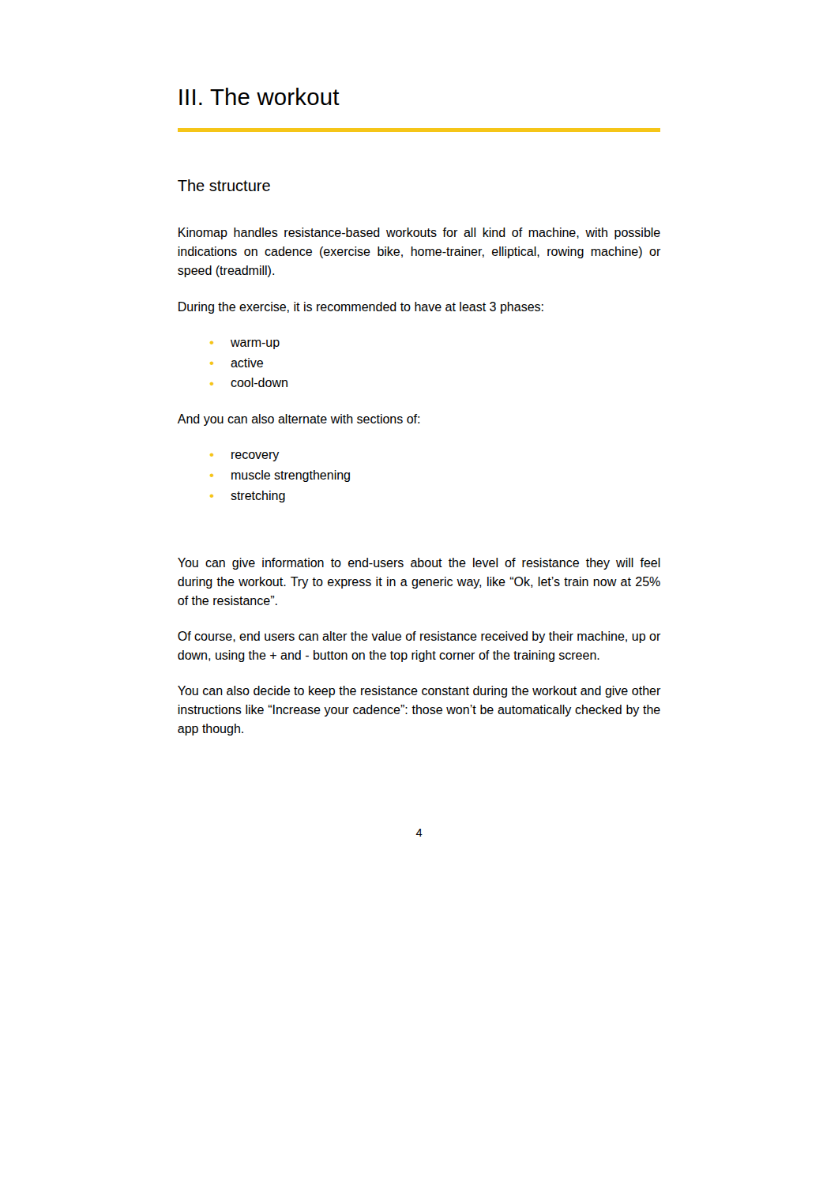III. The workout
The structure
Kinomap handles resistance-based workouts for all kind of machine, with possible indications on cadence (exercise bike, home-trainer, elliptical, rowing machine) or speed (treadmill).
During the exercise, it is recommended to have at least 3 phases:
warm-up
active
cool-down
And you can also alternate with sections of:
recovery
muscle strengthening
stretching
You can give information to end-users about the level of resistance they will feel during the workout. Try to express it in a generic way, like “Ok, let’s train now at 25% of the resistance”.
Of course, end users can alter the value of resistance received by their machine, up or down, using the + and - button on the top right corner of the training screen.
You can also decide to keep the resistance constant during the workout and give other instructions like “Increase your cadence”: those won’t be automatically checked by the app though.
4